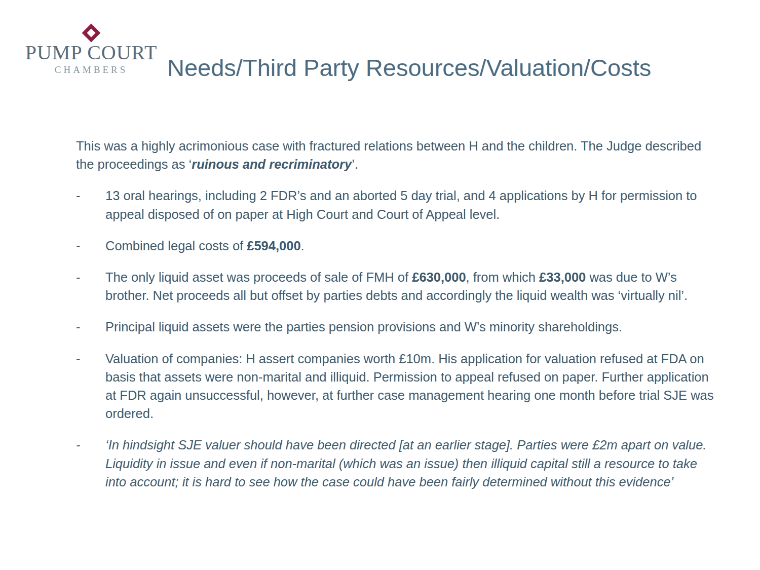PUMP COURT
CHAMBERS
Needs/Third Party Resources/Valuation/Costs
This was a highly acrimonious case with fractured relations between H and the children. The Judge described the proceedings as ‘ruinous and recriminatory’.
13 oral hearings, including 2 FDR’s and an aborted 5 day trial, and 4 applications by H for permission to appeal disposed of on paper at High Court and Court of Appeal level.
Combined legal costs of £594,000.
The only liquid asset was proceeds of sale of FMH of £630,000, from which £33,000 was due to W’s brother. Net proceeds all but offset by parties debts and accordingly the liquid wealth was ‘virtually nil’.
Principal liquid assets were the parties pension provisions and W’s minority shareholdings.
Valuation of companies: H assert companies worth £10m. His application for valuation refused at FDA on basis that assets were non-marital and illiquid. Permission to appeal refused on paper. Further application at FDR again unsuccessful, however, at further case management hearing one month before trial SJE was ordered.
‘In hindsight SJE valuer should have been directed [at an earlier stage]. Parties were £2m apart on value. Liquidity in issue and even if non-marital (which was an issue) then illiquid capital still a resource to take into account; it is hard to see how the case could have been fairly determined without this evidence’